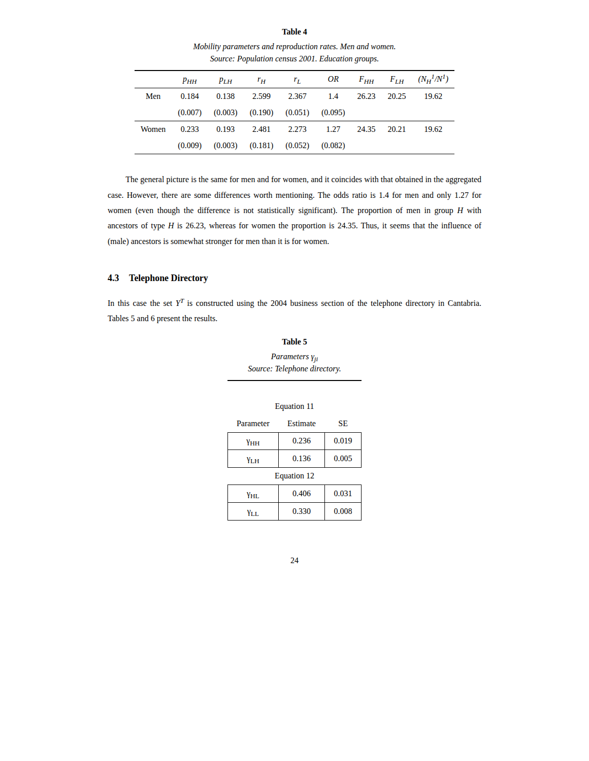Table 4
Mobility parameters and reproduction rates. Men and women.
Source: Population census 2001. Education groups.
| | p HH | p LH | r H | r L | OR | F HH | F LH | (N H 1 /N 1 ) |
| --- | --- | --- | --- | --- | --- | --- | --- | --- |
| Men | 0.184 | 0.138 | 2.599 | 2.367 | 1.4 | 26.23 | 20.25 | 19.62 |
| | (0.007) | (0.003) | (0.190) | (0.051) | (0.095) | | | |
| Women | 0.233 | 0.193 | 2.481 | 2.273 | 1.27 | 24.35 | 20.21 | 19.62 |
| | (0.009) | (0.003) | (0.181) | (0.052) | (0.082) | | | |
The general picture is the same for men and for women, and it coincides with that obtained in the aggregated case. However, there are some differences worth mentioning. The odds ratio is 1.4 for men and only 1.27 for women (even though the difference is not statistically significant). The proportion of men in group H with ancestors of type H is 26.23, whereas for women the proportion is 24.35. Thus, it seems that the influence of (male) ancestors is somewhat stronger for men than it is for women.
4.3 Telephone Directory
In this case the set YT is constructed using the 2004 business section of the telephone directory in Cantabria. Tables 5 and 6 present the results.
Table 5
Parameters γji
Source: Telephone directory.
| Equation 11 |
| Parameter | Estimate | SE |
| γ HH | 0.236 | 0.019 |
| γ LH | 0.136 | 0.005 |
| Equation 12 |
| γ HL | 0.406 | 0.031 |
| γ LL | 0.330 | 0.008 |
24